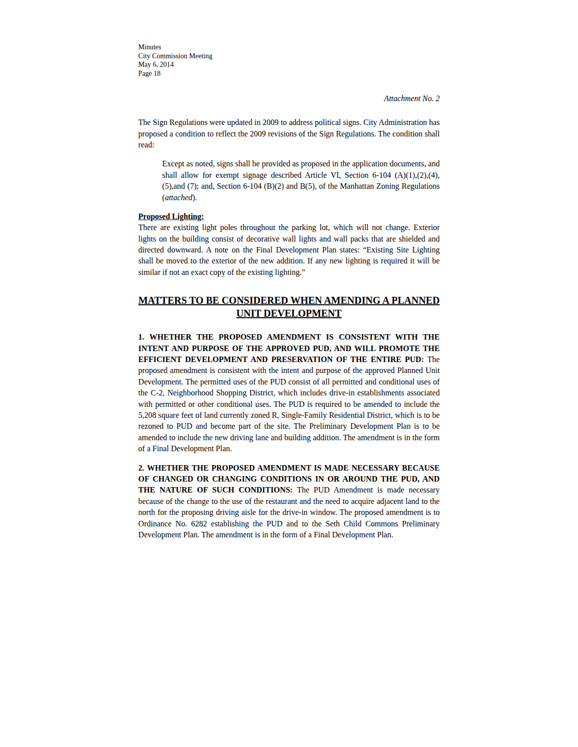Minutes
City Commission Meeting
May 6, 2014
Page 18
Attachment No. 2
The Sign Regulations were updated in 2009 to address political signs. City Administration has proposed a condition to reflect the 2009 revisions of the Sign Regulations. The condition shall read:
Except as noted, signs shall be provided as proposed in the application documents, and shall allow for exempt signage described Article VI, Section 6-104 (A)(1),(2),(4),(5),and (7); and, Section 6-104 (B)(2) and B(5), of the Manhattan Zoning Regulations (attached).
Proposed Lighting:
There are existing light poles throughout the parking lot, which will not change. Exterior lights on the building consist of decorative wall lights and wall packs that are shielded and directed downward. A note on the Final Development Plan states: “Existing Site Lighting shall be moved to the exterior of the new addition. If any new lighting is required it will be similar if not an exact copy of the existing lighting.”
MATTERS TO BE CONSIDERED WHEN AMENDING A PLANNED UNIT DEVELOPMENT
1. WHETHER THE PROPOSED AMENDMENT IS CONSISTENT WITH THE INTENT AND PURPOSE OF THE APPROVED PUD, AND WILL PROMOTE THE EFFICIENT DEVELOPMENT AND PRESERVATION OF THE ENTIRE PUD: The proposed amendment is consistent with the intent and purpose of the approved Planned Unit Development. The permitted uses of the PUD consist of all permitted and conditional uses of the C-2, Neighborhood Shopping District, which includes drive-in establishments associated with permitted or other conditional uses. The PUD is required to be amended to include the 5,208 square feet of land currently zoned R, Single-Family Residential District, which is to be rezoned to PUD and become part of the site. The Preliminary Development Plan is to be amended to include the new driving lane and building addition. The amendment is in the form of a Final Development Plan.
2. WHETHER THE PROPOSED AMENDMENT IS MADE NECESSARY BECAUSE OF CHANGED OR CHANGING CONDITIONS IN OR AROUND THE PUD, AND THE NATURE OF SUCH CONDITIONS: The PUD Amendment is made necessary because of the change to the use of the restaurant and the need to acquire adjacent land to the north for the proposing driving aisle for the drive-in window. The proposed amendment is to Ordinance No. 6282 establishing the PUD and to the Seth Child Commons Preliminary Development Plan. The amendment is in the form of a Final Development Plan.